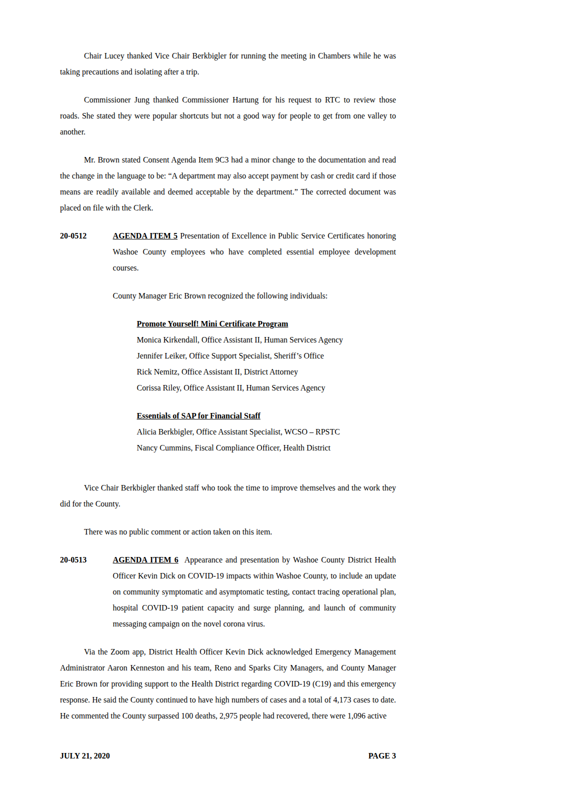Chair Lucey thanked Vice Chair Berkbigler for running the meeting in Chambers while he was taking precautions and isolating after a trip.
Commissioner Jung thanked Commissioner Hartung for his request to RTC to review those roads. She stated they were popular shortcuts but not a good way for people to get from one valley to another.
Mr. Brown stated Consent Agenda Item 9C3 had a minor change to the documentation and read the change in the language to be: “A department may also accept payment by cash or credit card if those means are readily available and deemed acceptable by the department.” The corrected document was placed on file with the Clerk.
20-0512
AGENDA ITEM 5 Presentation of Excellence in Public Service Certificates honoring Washoe County employees who have completed essential employee development courses.
County Manager Eric Brown recognized the following individuals:
Promote Yourself! Mini Certificate Program
Monica Kirkendall, Office Assistant II, Human Services Agency
Jennifer Leiker, Office Support Specialist, Sheriff’s Office
Rick Nemitz, Office Assistant II, District Attorney
Corissa Riley, Office Assistant II, Human Services Agency
Essentials of SAP for Financial Staff
Alicia Berkbigler, Office Assistant Specialist, WCSO – RPSTC
Nancy Cummins, Fiscal Compliance Officer, Health District
Vice Chair Berkbigler thanked staff who took the time to improve themselves and the work they did for the County.
There was no public comment or action taken on this item.
20-0513
AGENDA ITEM 6 Appearance and presentation by Washoe County District Health Officer Kevin Dick on COVID-19 impacts within Washoe County, to include an update on community symptomatic and asymptomatic testing, contact tracing operational plan, hospital COVID-19 patient capacity and surge planning, and launch of community messaging campaign on the novel corona virus.
Via the Zoom app, District Health Officer Kevin Dick acknowledged Emergency Management Administrator Aaron Kenneston and his team, Reno and Sparks City Managers, and County Manager Eric Brown for providing support to the Health District regarding COVID-19 (C19) and this emergency response. He said the County continued to have high numbers of cases and a total of 4,173 cases to date. He commented the County surpassed 100 deaths, 2,975 people had recovered, there were 1,096 active
JULY 21, 2020 PAGE 3